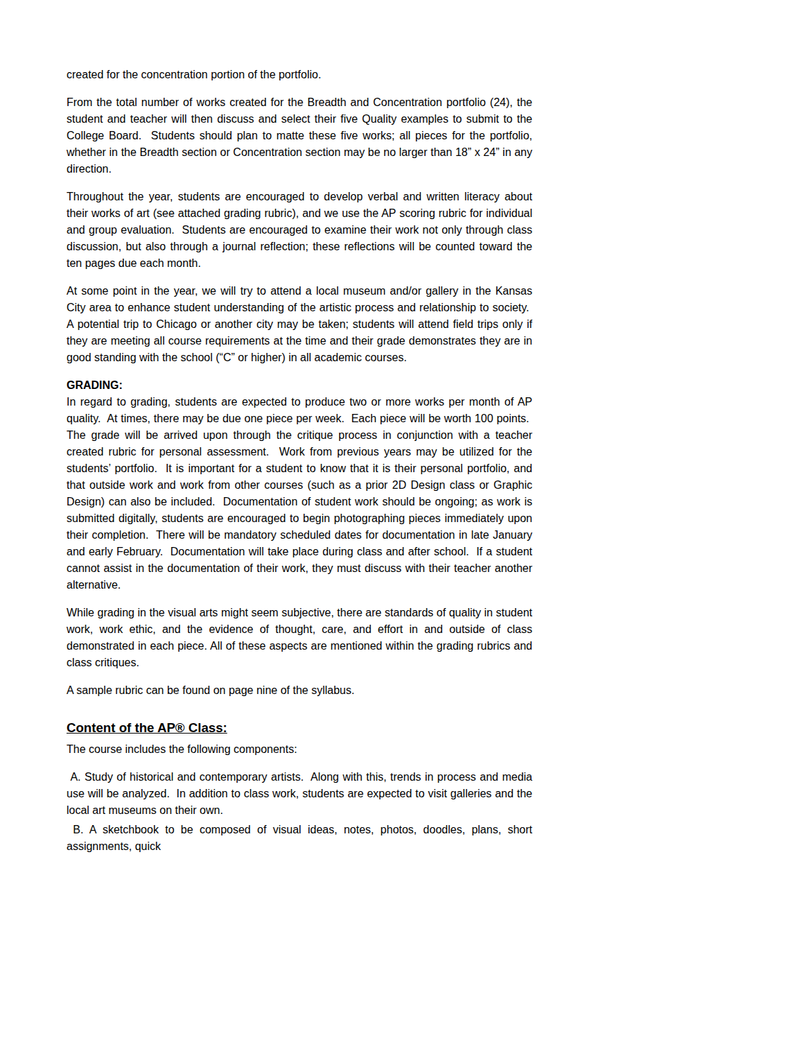created for the concentration portion of the portfolio.
From the total number of works created for the Breadth and Concentration portfolio (24), the student and teacher will then discuss and select their five Quality examples to submit to the College Board. Students should plan to matte these five works; all pieces for the portfolio, whether in the Breadth section or Concentration section may be no larger than 18” x 24” in any direction.
Throughout the year, students are encouraged to develop verbal and written literacy about their works of art (see attached grading rubric), and we use the AP scoring rubric for individual and group evaluation. Students are encouraged to examine their work not only through class discussion, but also through a journal reflection; these reflections will be counted toward the ten pages due each month.
At some point in the year, we will try to attend a local museum and/or gallery in the Kansas City area to enhance student understanding of the artistic process and relationship to society. A potential trip to Chicago or another city may be taken; students will attend field trips only if they are meeting all course requirements at the time and their grade demonstrates they are in good standing with the school (“C” or higher) in all academic courses.
GRADING:
In regard to grading, students are expected to produce two or more works per month of AP quality. At times, there may be due one piece per week. Each piece will be worth 100 points. The grade will be arrived upon through the critique process in conjunction with a teacher created rubric for personal assessment. Work from previous years may be utilized for the students’ portfolio. It is important for a student to know that it is their personal portfolio, and that outside work and work from other courses (such as a prior 2D Design class or Graphic Design) can also be included. Documentation of student work should be ongoing; as work is submitted digitally, students are encouraged to begin photographing pieces immediately upon their completion. There will be mandatory scheduled dates for documentation in late January and early February. Documentation will take place during class and after school. If a student cannot assist in the documentation of their work, they must discuss with their teacher another alternative.
While grading in the visual arts might seem subjective, there are standards of quality in student work, work ethic, and the evidence of thought, care, and effort in and outside of class demonstrated in each piece. All of these aspects are mentioned within the grading rubrics and class critiques.
A sample rubric can be found on page nine of the syllabus.
Content of the AP® Class:
The course includes the following components:
A. Study of historical and contemporary artists. Along with this, trends in process and media use will be analyzed. In addition to class work, students are expected to visit galleries and the local art museums on their own.
B. A sketchbook to be composed of visual ideas, notes, photos, doodles, plans, short assignments, quick